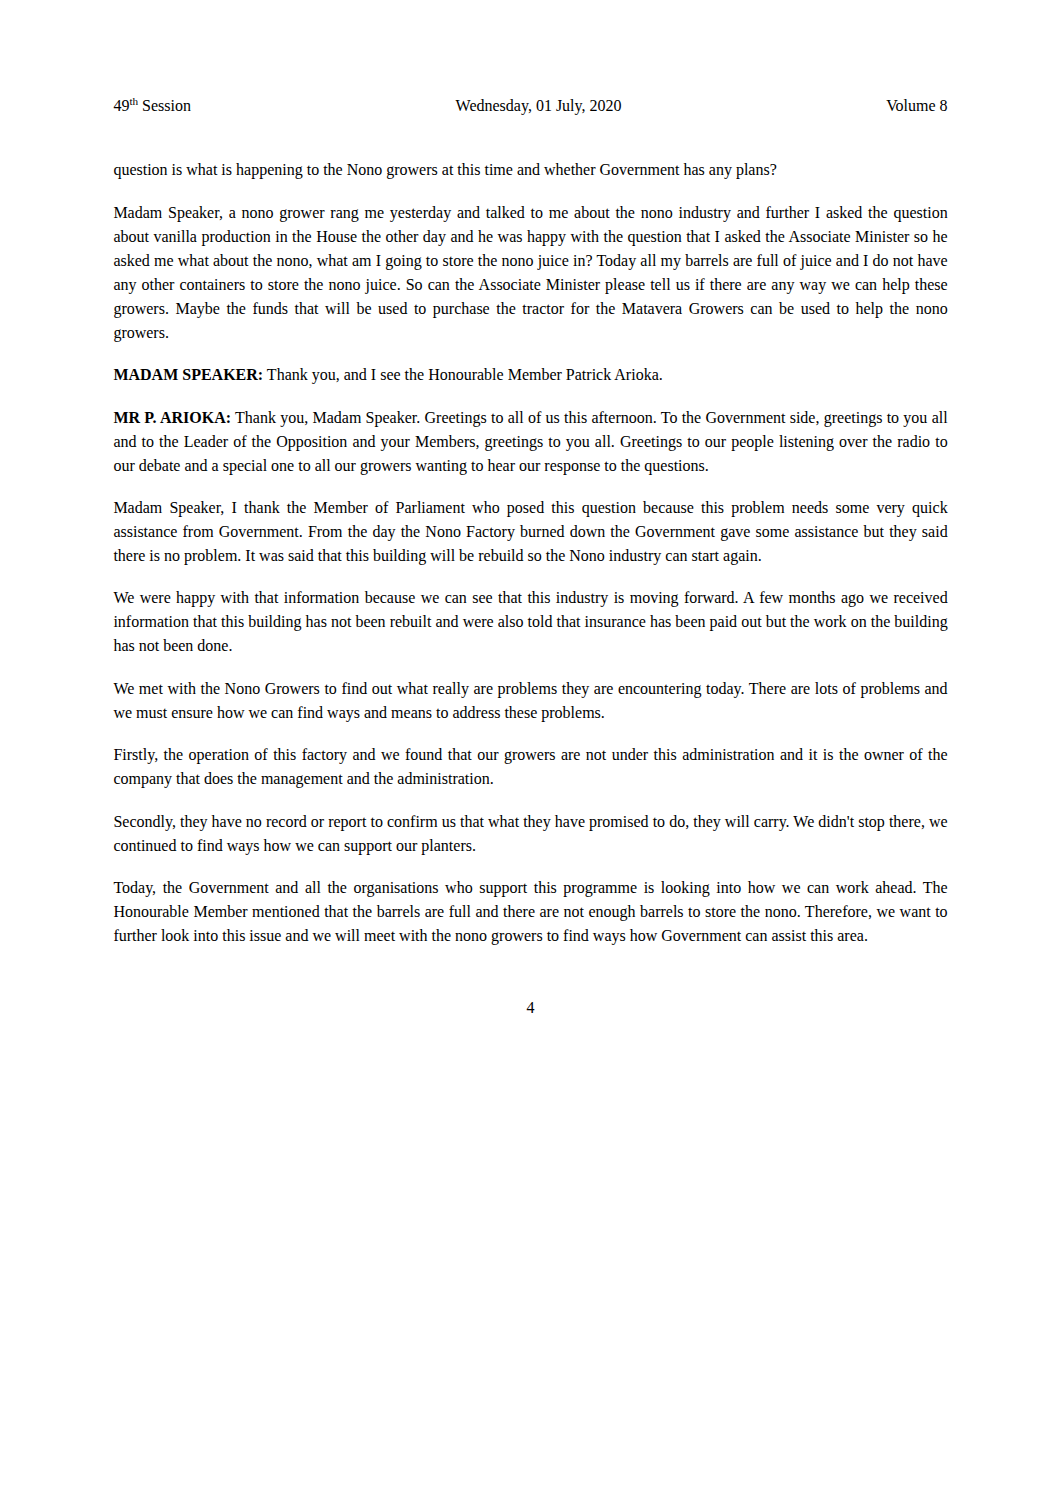49th Session Wednesday, 01 July, 2020 Volume 8
question is what is happening to the Nono growers at this time and whether Government has any plans?
Madam Speaker, a nono grower rang me yesterday and talked to me about the nono industry and further I asked the question about vanilla production in the House the other day and he was happy with the question that I asked the Associate Minister so he asked me what about the nono, what am I going to store the nono juice in? Today all my barrels are full of juice and I do not have any other containers to store the nono juice. So can the Associate Minister please tell us if there are any way we can help these growers. Maybe the funds that will be used to purchase the tractor for the Matavera Growers can be used to help the nono growers.
MADAM SPEAKER: Thank you, and I see the Honourable Member Patrick Arioka.
MR P. ARIOKA: Thank you, Madam Speaker. Greetings to all of us this afternoon. To the Government side, greetings to you all and to the Leader of the Opposition and your Members, greetings to you all. Greetings to our people listening over the radio to our debate and a special one to all our growers wanting to hear our response to the questions.
Madam Speaker, I thank the Member of Parliament who posed this question because this problem needs some very quick assistance from Government. From the day the Nono Factory burned down the Government gave some assistance but they said there is no problem. It was said that this building will be rebuild so the Nono industry can start again.
We were happy with that information because we can see that this industry is moving forward. A few months ago we received information that this building has not been rebuilt and were also told that insurance has been paid out but the work on the building has not been done.
We met with the Nono Growers to find out what really are problems they are encountering today. There are lots of problems and we must ensure how we can find ways and means to address these problems.
Firstly, the operation of this factory and we found that our growers are not under this administration and it is the owner of the company that does the management and the administration.
Secondly, they have no record or report to confirm us that what they have promised to do, they will carry. We didn't stop there, we continued to find ways how we can support our planters.
Today, the Government and all the organisations who support this programme is looking into how we can work ahead. The Honourable Member mentioned that the barrels are full and there are not enough barrels to store the nono. Therefore, we want to further look into this issue and we will meet with the nono growers to find ways how Government can assist this area.
4